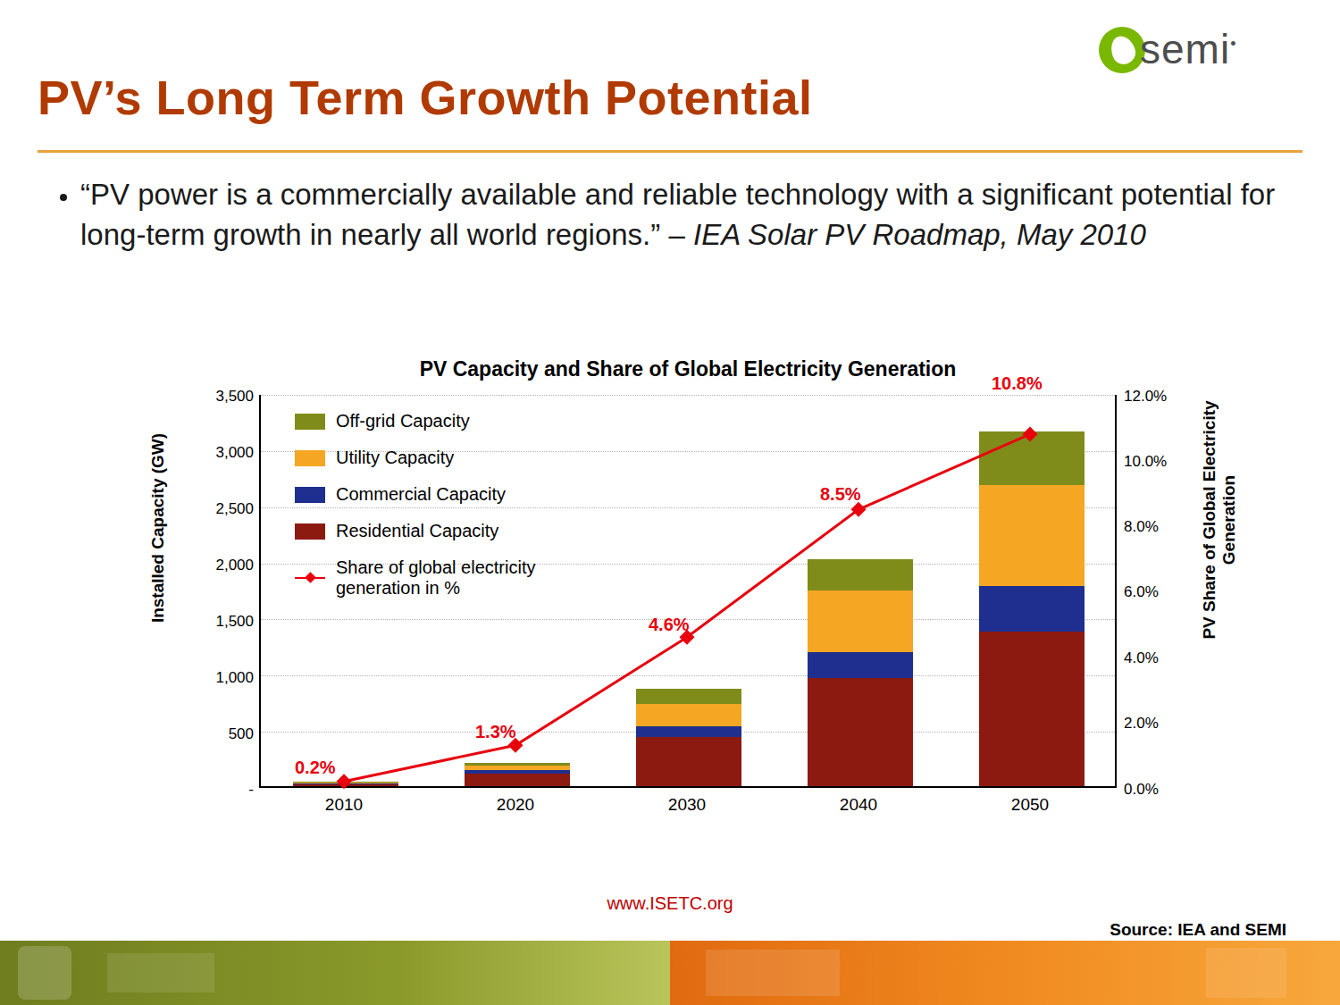semi•
PV’s Long Term Growth Potential
“PV power is a commercially available and reliable technology with a significant potential for long-term growth in nearly all world regions.” – IEA Solar PV Roadmap, May 2010
PV Capacity and Share of Global Electricity Generation
Installed Capacity (GW)
PV Share of Global Electricity
Generation
3,500
3,000
2,500
2,000
1,500
1,000
500
-
12.0%
10.0%
8.0%
6.0%
4.0%
2.0%
0.0%
Bars: scale 440px = 3500 GW => 1 GW = 0.12571px
0.2%
1.3%
4.6%
8.5%
10.8%
Off-grid Capacity
Utility Capacity
Commercial Capacity
Residential Capacity
Share of global electricity
generation in %
2010
2020
2030
2040
2050
www.ISETC.org
Source: IEA and SEMI